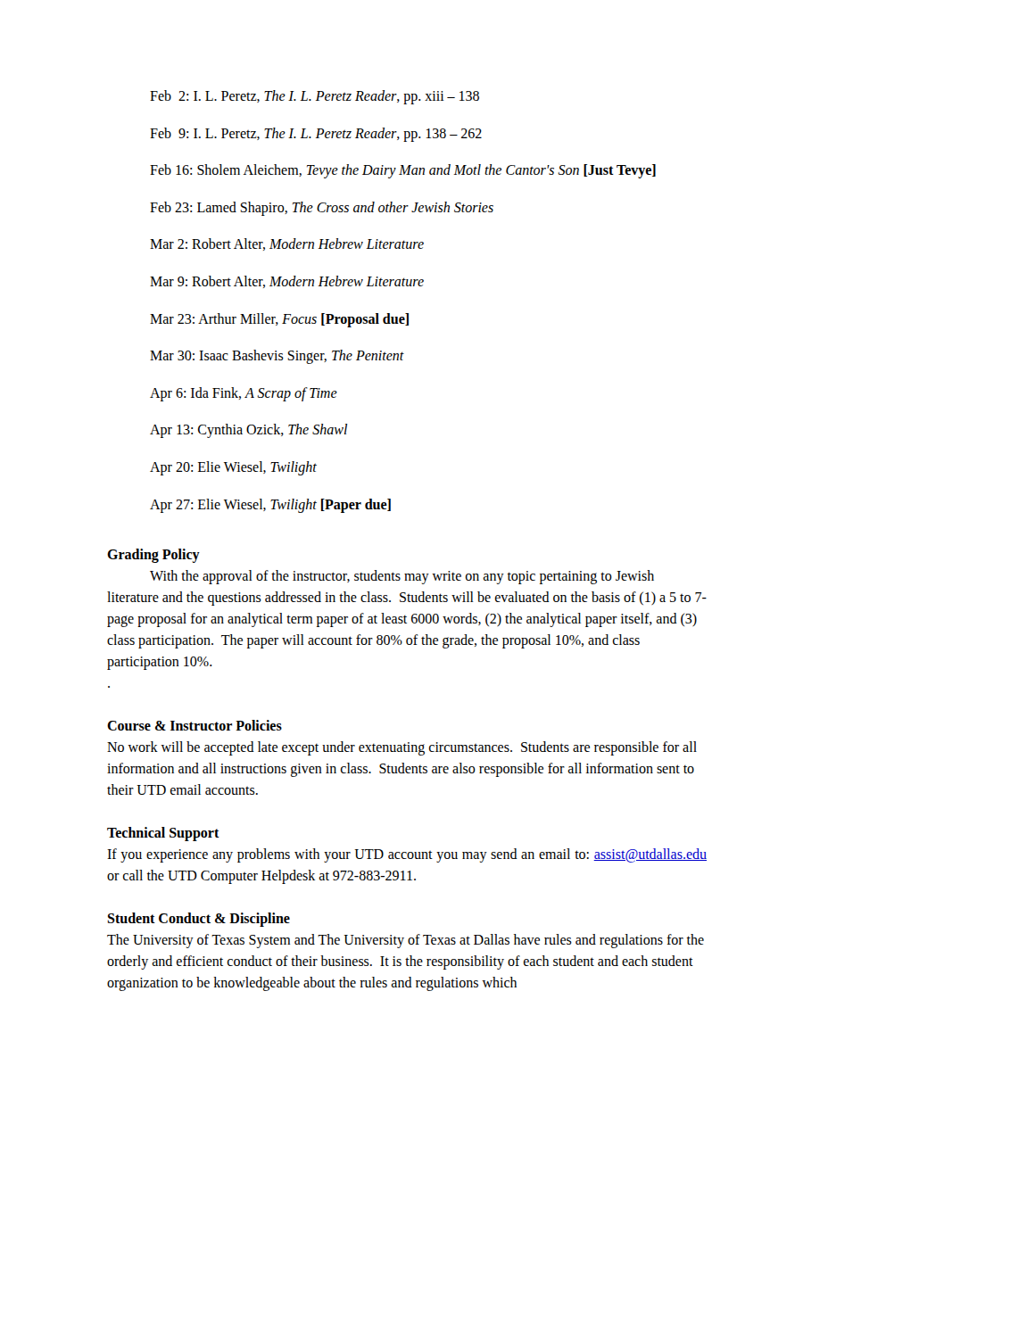Feb 2: I. L. Peretz, The I. L. Peretz Reader, pp. xiii – 138
Feb 9: I. L. Peretz, The I. L. Peretz Reader, pp. 138 – 262
Feb 16: Sholem Aleichem, Tevye the Dairy Man and Motl the Cantor's Son [Just Tevye]
Feb 23: Lamed Shapiro, The Cross and other Jewish Stories
Mar 2: Robert Alter, Modern Hebrew Literature
Mar 9: Robert Alter, Modern Hebrew Literature
Mar 23: Arthur Miller, Focus [Proposal due]
Mar 30: Isaac Bashevis Singer, The Penitent
Apr 6: Ida Fink, A Scrap of Time
Apr 13: Cynthia Ozick, The Shawl
Apr 20: Elie Wiesel, Twilight
Apr 27: Elie Wiesel, Twilight [Paper due]
Grading Policy
With the approval of the instructor, students may write on any topic pertaining to Jewish literature and the questions addressed in the class. Students will be evaluated on the basis of (1) a 5 to 7-page proposal for an analytical term paper of at least 6000 words, (2) the analytical paper itself, and (3) class participation. The paper will account for 80% of the grade, the proposal 10%, and class participation 10%.
.
Course & Instructor Policies
No work will be accepted late except under extenuating circumstances. Students are responsible for all information and all instructions given in class. Students are also responsible for all information sent to their UTD email accounts.
Technical Support
If you experience any problems with your UTD account you may send an email to: assist@utdallas.edu or call the UTD Computer Helpdesk at 972-883-2911.
Student Conduct & Discipline
The University of Texas System and The University of Texas at Dallas have rules and regulations for the orderly and efficient conduct of their business. It is the responsibility of each student and each student organization to be knowledgeable about the rules and regulations which